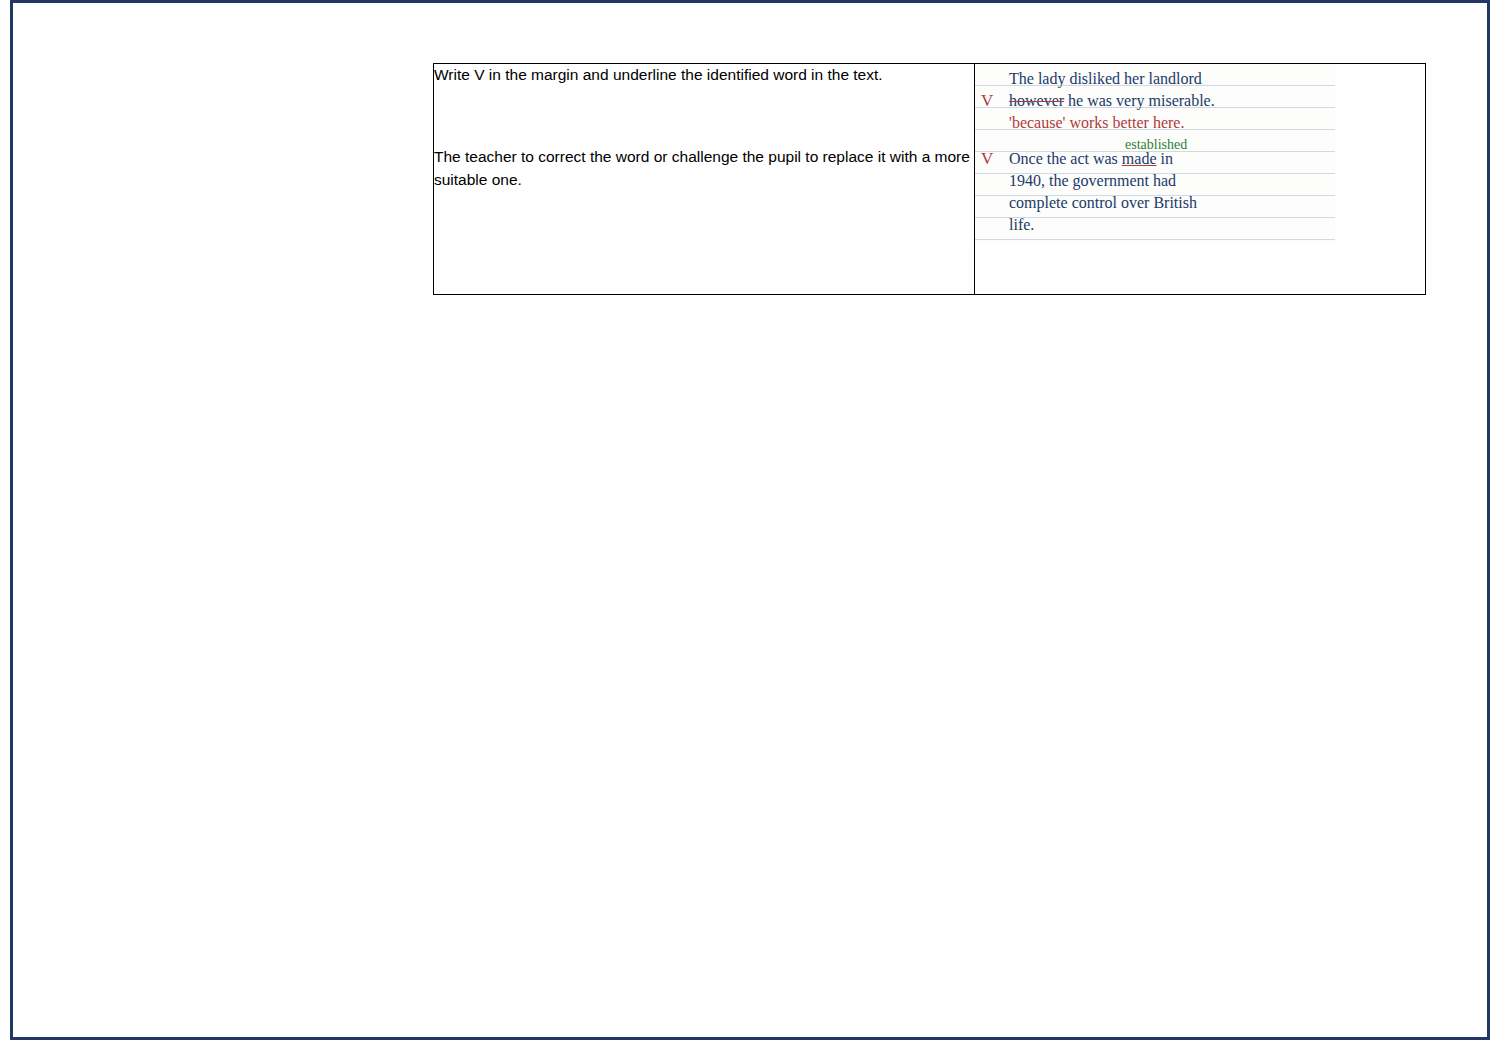| Write V in the margin and underline the identified word in the text. The teacher to correct the word or challenge the pupil to replace it with a more suitable one. | The lady disliked her landlord V however he was very miserable. 'because' works better here. V established Once the act was made in 1940, the government had complete control over British life. |